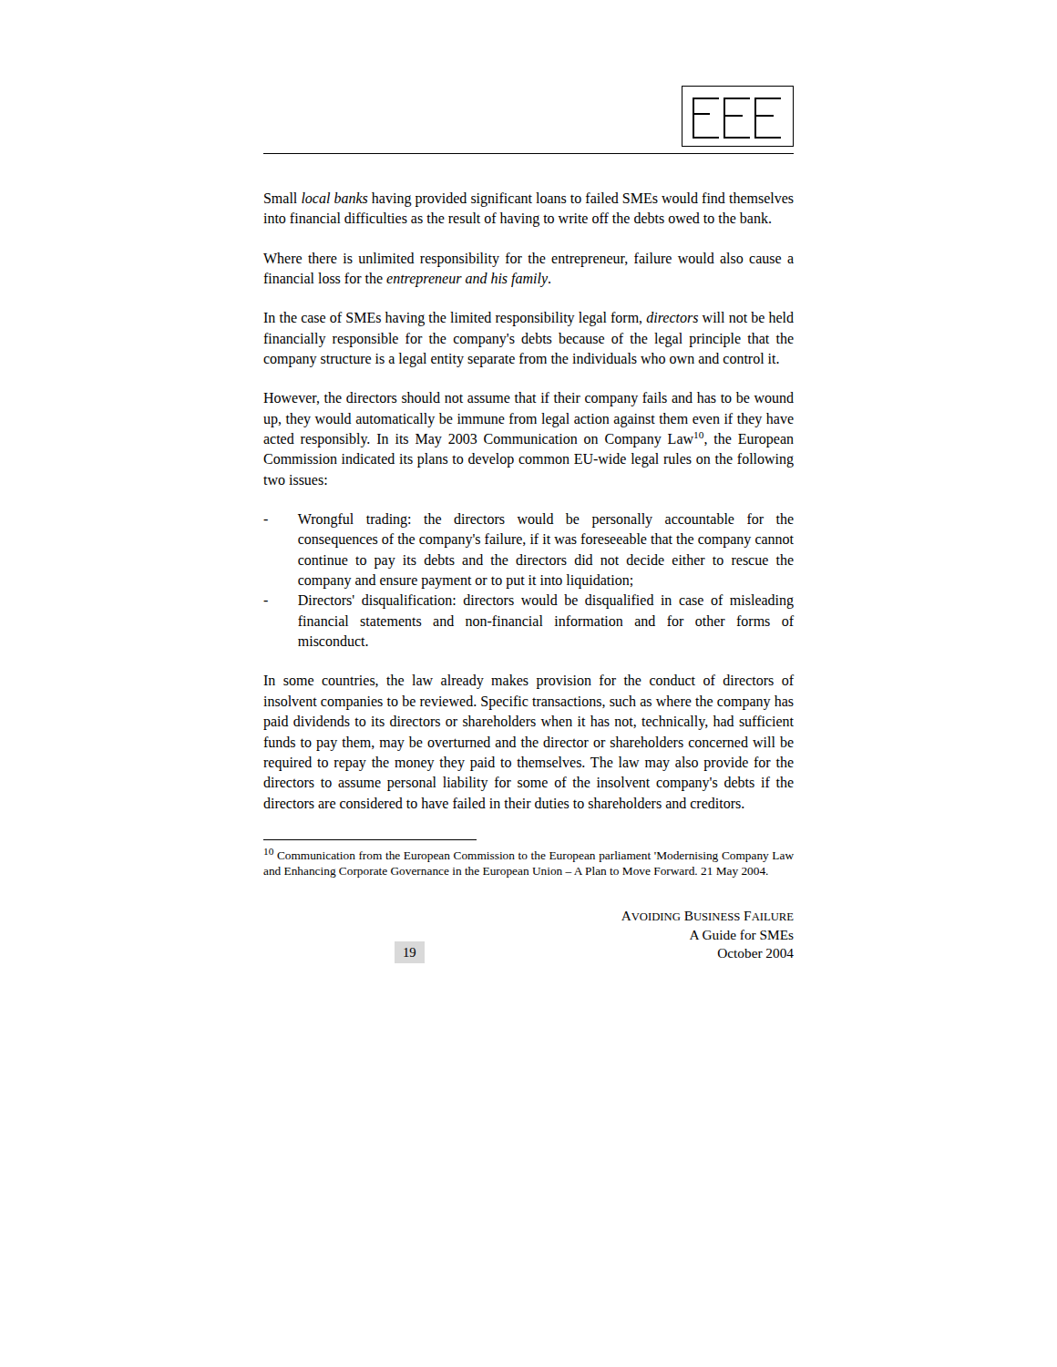Small local banks having provided significant loans to failed SMEs would find themselves into financial difficulties as the result of having to write off the debts owed to the bank.
Where there is unlimited responsibility for the entrepreneur, failure would also cause a financial loss for the entrepreneur and his family.
In the case of SMEs having the limited responsibility legal form, directors will not be held financially responsible for the company's debts because of the legal principle that the company structure is a legal entity separate from the individuals who own and control it.
However, the directors should not assume that if their company fails and has to be wound up, they would automatically be immune from legal action against them even if they have acted responsibly. In its May 2003 Communication on Company Law10, the European Commission indicated its plans to develop common EU-wide legal rules on the following two issues:
- Wrongful trading: the directors would be personally accountable for the consequences of the company's failure, if it was foreseeable that the company cannot continue to pay its debts and the directors did not decide either to rescue the company and ensure payment or to put it into liquidation;
- Directors' disqualification: directors would be disqualified in case of misleading financial statements and non-financial information and for other forms of misconduct.
In some countries, the law already makes provision for the conduct of directors of insolvent companies to be reviewed. Specific transactions, such as where the company has paid dividends to its directors or shareholders when it has not, technically, had sufficient funds to pay them, may be overturned and the director or shareholders concerned will be required to repay the money they paid to themselves. The law may also provide for the directors to assume personal liability for some of the insolvent company's debts if the directors are considered to have failed in their duties to shareholders and creditors.
10 Communication from the European Commission to the European parliament 'Modernising Company Law and Enhancing Corporate Governance in the European Union – A Plan to Move Forward. 21 May 2004.
19
AVOIDING BUSINESS FAILURE
A Guide for SMEs
October 2004